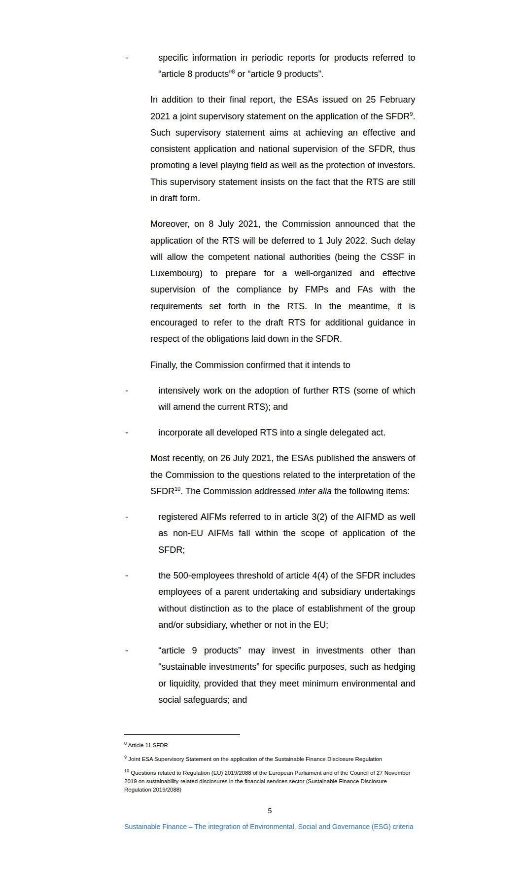-
specific information in periodic reports for products referred to “article 8 products”8 or “article 9 products”.
In addition to their final report, the ESAs issued on 25 February 2021 a joint supervisory statement on the application of the SFDR9. Such supervisory statement aims at achieving an effective and consistent application and national supervision of the SFDR, thus promoting a level playing field as well as the protection of investors. This supervisory statement insists on the fact that the RTS are still in draft form.
Moreover, on 8 July 2021, the Commission announced that the application of the RTS will be deferred to 1 July 2022. Such delay will allow the competent national authorities (being the CSSF in Luxembourg) to prepare for a well-organized and effective supervision of the compliance by FMPs and FAs with the requirements set forth in the RTS. In the meantime, it is encouraged to refer to the draft RTS for additional guidance in respect of the obligations laid down in the SFDR.
Finally, the Commission confirmed that it intends to
-
intensively work on the adoption of further RTS (some of which will amend the current RTS); and
-
incorporate all developed RTS into a single delegated act.
Most recently, on 26 July 2021, the ESAs published the answers of the Commission to the questions related to the interpretation of the SFDR10. The Commission addressed inter alia the following items:
-
registered AIFMs referred to in article 3(2) of the AIFMD as well as non-EU AIFMs fall within the scope of application of the SFDR;
-
the 500-employees threshold of article 4(4) of the SFDR includes employees of a parent undertaking and subsidiary undertakings without distinction as to the place of establishment of the group and/or subsidiary, whether or not in the EU;
-
“article 9 products” may invest in investments other than “sustainable investments” for specific purposes, such as hedging or liquidity, provided that they meet minimum environmental and social safeguards; and
8 Article 11 SFDR
9 Joint ESA Supervisory Statement on the application of the Sustainable Finance Disclosure Regulation
10 Questions related to Regulation (EU) 2019/2088 of the European Parliament and of the Council of 27 November 2019 on sustainability-related disclosures in the financial services sector (Sustainable Finance Disclosure Regulation 2019/2088)
5
Sustainable Finance – The integration of Environmental, Social and Governance (ESG) criteria